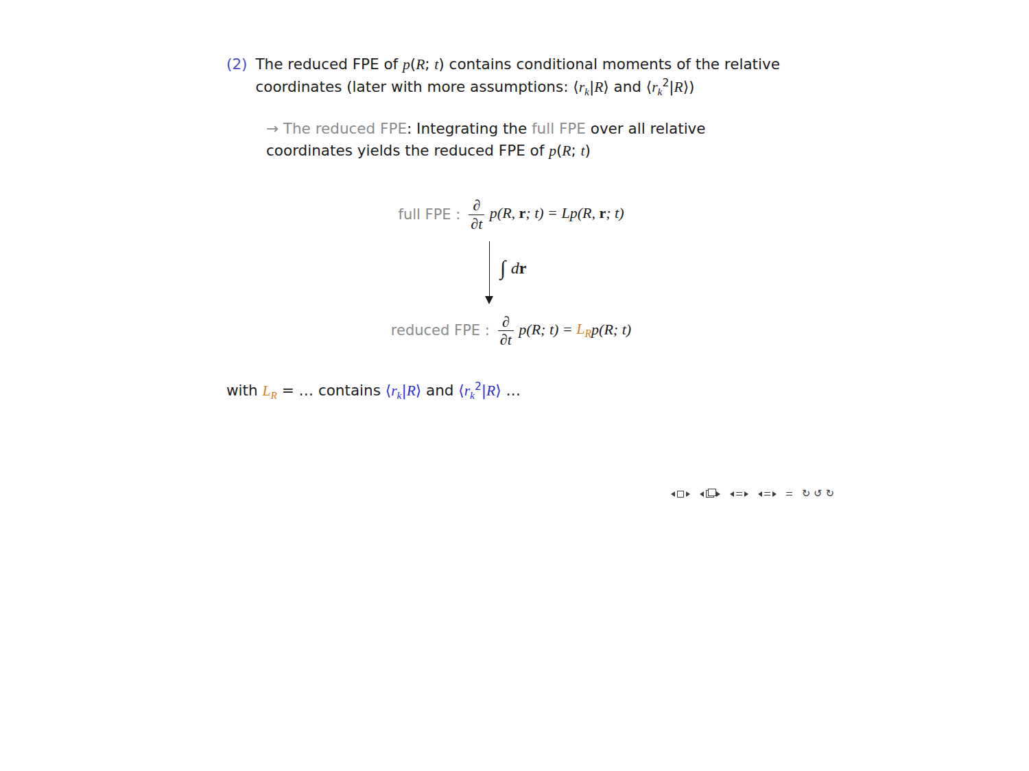(2)
The reduced FPE of p(R; t) contains conditional moments of the relative coordinates (later with more assumptions: ⟨rk|R⟩ and ⟨rk2|R⟩)
→ The reduced FPE: Integrating the full FPE over all relative coordinates yields the reduced FPE of p(R; t)
full FPE : ∂ ∂t p(R, r; t) = Lp(R, r; t)
∫ dr
reduced FPE : ∂ ∂t p(R; t) = LRp(R; t)
with LR = … contains ⟨rk|R⟩ and ⟨rk2|R⟩ …
↻ ↺ ↻